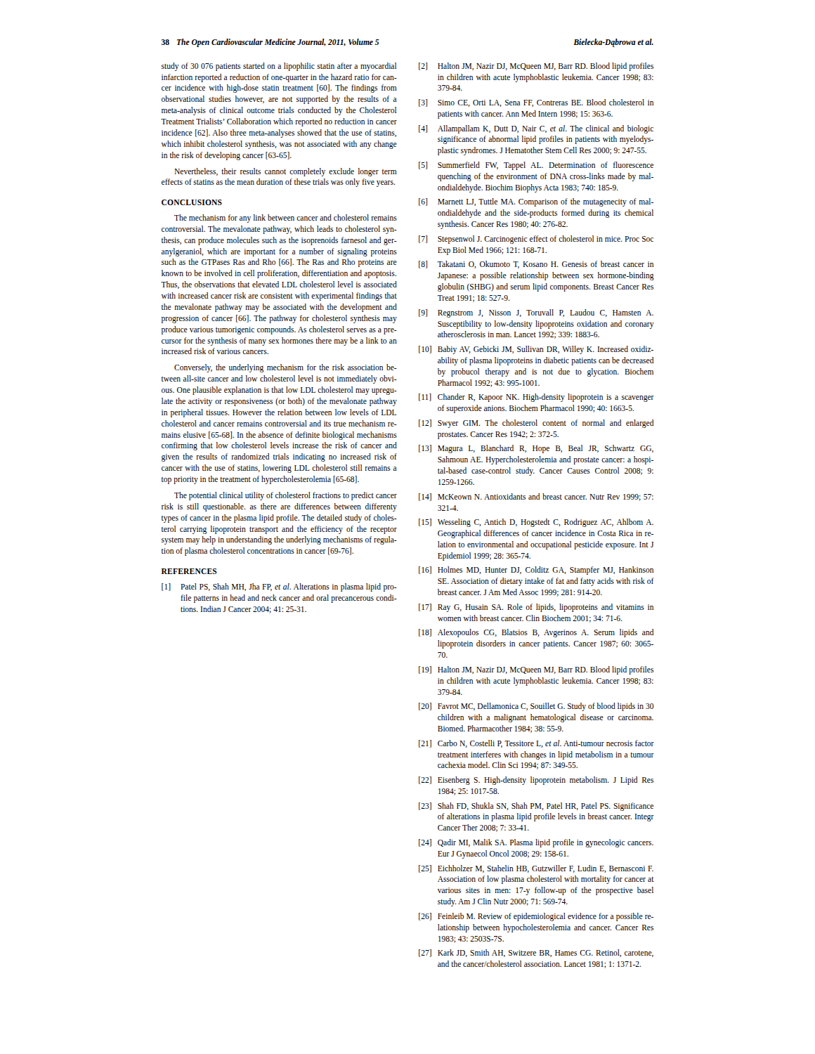38 The Open Cardiovascular Medicine Journal, 2011, Volume 5
Bielecka-Dąbrowa et al.
study of 30 076 patients started on a lipophilic statin after a myocardial infarction reported a reduction of one-quarter in the hazard ratio for cancer incidence with high-dose statin treatment [60]. The findings from observational studies however, are not supported by the results of a meta-analysis of clinical outcome trials conducted by the Cholesterol Treatment Trialists’ Collaboration which reported no reduction in cancer incidence [62]. Also three meta-analyses showed that the use of statins, which inhibit cholesterol synthesis, was not associated with any change in the risk of developing cancer [63-65].
Nevertheless, their results cannot completely exclude longer term effects of statins as the mean duration of these trials was only five years.
Conclusions
The mechanism for any link between cancer and cholesterol remains controversial. The mevalonate pathway, which leads to cholesterol synthesis, can produce molecules such as the isoprenoids farnesol and geranylgeraniol, which are important for a number of signaling proteins such as the GTPases Ras and Rho [66]. The Ras and Rho proteins are known to be involved in cell proliferation, differentiation and apoptosis. Thus, the observations that elevated LDL cholesterol level is associated with increased cancer risk are consistent with experimental findings that the mevalonate pathway may be associated with the development and progression of cancer [66]. The pathway for cholesterol synthesis may produce various tumorigenic compounds. As cholesterol serves as a precursor for the synthesis of many sex hormones there may be a link to an increased risk of various cancers.
Conversely, the underlying mechanism for the risk association between all-site cancer and low cholesterol level is not immediately obvious. One plausible explanation is that low LDL cholesterol may upregulate the activity or responsiveness (or both) of the mevalonate pathway in peripheral tissues. However the relation between low levels of LDL cholesterol and cancer remains controversial and its true mechanism remains elusive [65-68]. In the absence of definite biological mechanisms confirming that low cholesterol levels increase the risk of cancer and given the results of randomized trials indicating no increased risk of cancer with the use of statins, lowering LDL cholesterol still remains a top priority in the treatment of hypercholesterolemia [65-68].
The potential clinical utility of cholesterol fractions to predict cancer risk is still questionable. as there are differences between differenty types of cancer in the plasma lipid profile. The detailed study of cholesterol carrying lipoprotein transport and the efficiency of the receptor system may help in understanding the underlying mechanisms of regulation of plasma cholesterol concentrations in cancer [69-76].
References
[1] Patel PS, Shah MH, Jha FP, et al. Alterations in plasma lipid profile patterns in head and neck cancer and oral precancerous conditions. Indian J Cancer 2004; 41: 25-31.
[2] Halton JM, Nazir DJ, McQueen MJ, Barr RD. Blood lipid profiles in children with acute lymphoblastic leukemia. Cancer 1998; 83: 379-84.
[3] Simo CE, Orti LA, Sena FF, Contreras BE. Blood cholesterol in patients with cancer. Ann Med Intern 1998; 15: 363-6.
[4] Allampallam K, Dutt D, Nair C, et al. The clinical and biologic significance of abnormal lipid profiles in patients with myelodysplastic syndromes. J Hematother Stem Cell Res 2000; 9: 247-55.
[5] Summerfield FW, Tappel AL. Determination of fluorescence quenching of the environment of DNA cross-links made by malondialdehyde. Biochim Biophys Acta 1983; 740: 185-9.
[6] Marnett LJ, Tuttle MA. Comparison of the mutagenecity of malondialdehyde and the side-products formed during its chemical synthesis. Cancer Res 1980; 40: 276-82.
[7] Stepsenwol J. Carcinogenic effect of cholesterol in mice. Proc Soc Exp Biol Med 1966; 121: 168-71.
[8] Takatani O, Okumoto T, Kosano H. Genesis of breast cancer in Japanese: a possible relationship between sex hormone-binding globulin (SHBG) and serum lipid components. Breast Cancer Res Treat 1991; 18: 527-9.
[9] Regnstrom J, Nisson J, Toruvall P, Laudou C, Hamsten A. Susceptibility to low-density lipoproteins oxidation and coronary atherosclerosis in man. Lancet 1992; 339: 1883-6.
[10] Babiy AV, Gebicki JM, Sullivan DR, Willey K. Increased oxidizability of plasma lipoproteins in diabetic patients can be decreased by probucol therapy and is not due to glycation. Biochem Pharmacol 1992; 43: 995-1001.
[11] Chander R, Kapoor NK. High-density lipoprotein is a scavenger of superoxide anions. Biochem Pharmacol 1990; 40: 1663-5.
[12] Swyer GIM. The cholesterol content of normal and enlarged prostates. Cancer Res 1942; 2: 372-5.
[13] Magura L, Blanchard R, Hope B, Beal JR, Schwartz GG, Sahmoun AE. Hypercholesterolemia and prostate cancer: a hospital-based case-control study. Cancer Causes Control 2008; 9: 1259-1266.
[14] McKeown N. Antioxidants and breast cancer. Nutr Rev 1999; 57: 321-4.
[15] Wesseling C, Antich D, Hogstedt C, Rodriguez AC, Ahlbom A. Geographical differences of cancer incidence in Costa Rica in relation to environmental and occupational pesticide exposure. Int J Epidemiol 1999; 28: 365-74.
[16] Holmes MD, Hunter DJ, Colditz GA, Stampfer MJ, Hankinson SE. Association of dietary intake of fat and fatty acids with risk of breast cancer. J Am Med Assoc 1999; 281: 914-20.
[17] Ray G, Husain SA. Role of lipids, lipoproteins and vitamins in women with breast cancer. Clin Biochem 2001; 34: 71-6.
[18] Alexopoulos CG, Blatsios B, Avgerinos A. Serum lipids and lipoprotein disorders in cancer patients. Cancer 1987; 60: 3065-70.
[19] Halton JM, Nazir DJ, McQueen MJ, Barr RD. Blood lipid profiles in children with acute lymphoblastic leukemia. Cancer 1998; 83: 379-84.
[20] Favrot MC, Dellamonica C, Souillet G. Study of blood lipids in 30 children with a malignant hematological disease or carcinoma. Biomed. Pharmacother 1984; 38: 55-9.
[21] Carbo N, Costelli P, Tessitore L, et al. Anti-tumour necrosis factor treatment interferes with changes in lipid metabolism in a tumour cachexia model. Clin Sci 1994; 87: 349-55.
[22] Eisenberg S. High-density lipoprotein metabolism. J Lipid Res 1984; 25: 1017-58.
[23] Shah FD, Shukla SN, Shah PM, Patel HR, Patel PS. Significance of alterations in plasma lipid profile levels in breast cancer. Integr Cancer Ther 2008; 7: 33-41.
[24] Qadir MI, Malik SA. Plasma lipid profile in gynecologic cancers. Eur J Gynaecol Oncol 2008; 29: 158-61.
[25] Eichholzer M, Stahelin HB, Gutzwiller F, Ludin E, Bernasconi F. Association of low plasma cholesterol with mortality for cancer at various sites in men: 17-y follow-up of the prospective basel study. Am J Clin Nutr 2000; 71: 569-74.
[26] Feinleib M. Review of epidemiological evidence for a possible relationship between hypocholesterolemia and cancer. Cancer Res 1983; 43: 2503S-7S.
[27] Kark JD, Smith AH, Switzere BR, Hames CG. Retinol, carotene, and the cancer/cholesterol association. Lancet 1981; 1: 1371-2.